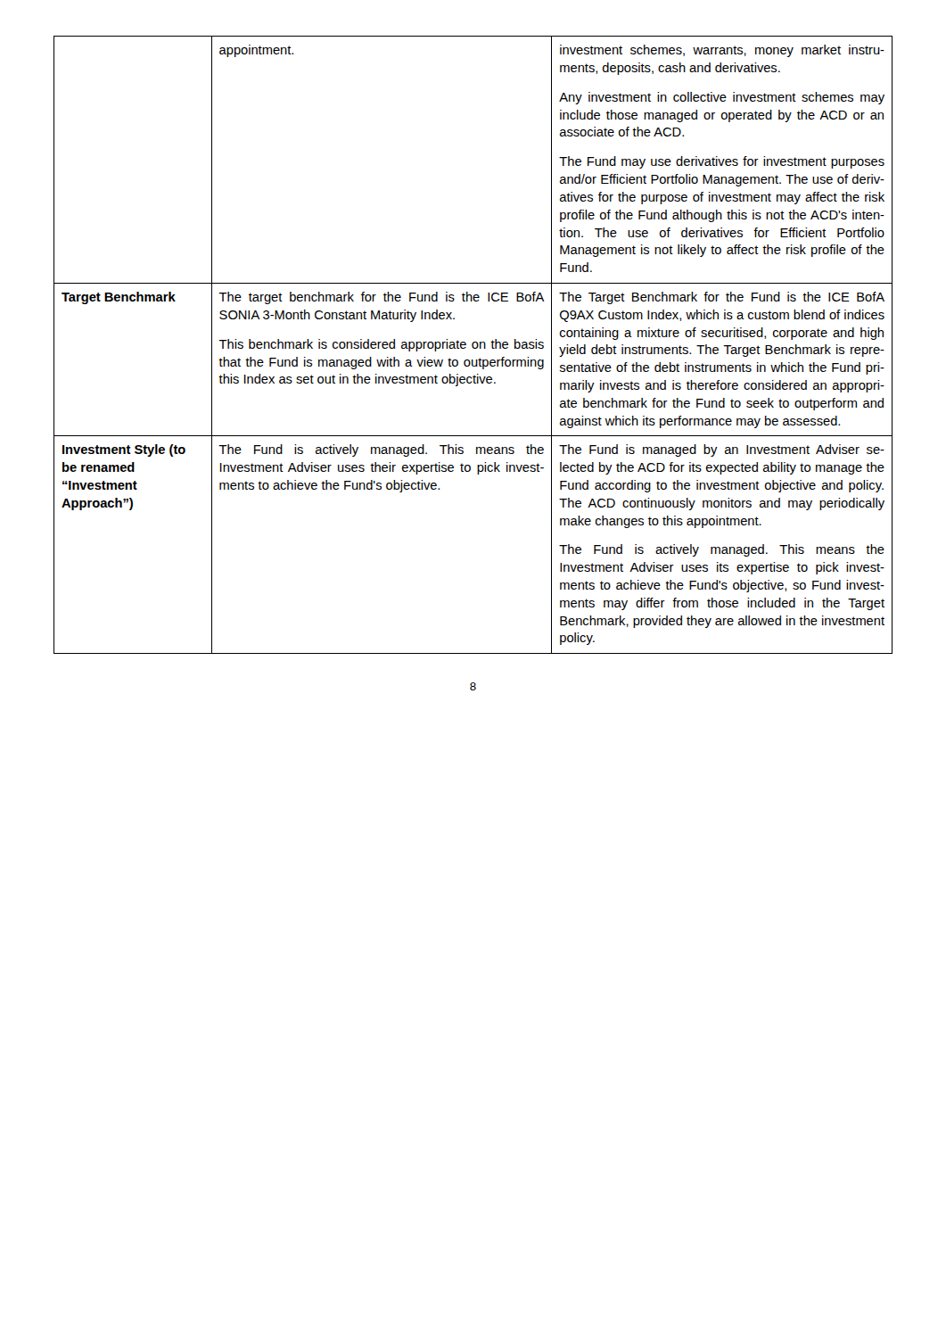| | appointment. | investment schemes, warrants, money market instruments, deposits, cash and derivatives. Any investment in collective investment schemes may include those managed or operated by the ACD or an associate of the ACD. The Fund may use derivatives for investment purposes and/or Efficient Portfolio Management. The use of derivatives for the purpose of investment may affect the risk profile of the Fund although this is not the ACD's intention. The use of derivatives for Efficient Portfolio Management is not likely to affect the risk profile of the Fund. |
| Target Benchmark | The target benchmark for the Fund is the ICE BofA SONIA 3-Month Constant Maturity Index. This benchmark is considered appropriate on the basis that the Fund is managed with a view to outperforming this Index as set out in the investment objective. | The Target Benchmark for the Fund is the ICE BofA Q9AX Custom Index, which is a custom blend of indices containing a mixture of securitised, corporate and high yield debt instruments. The Target Benchmark is representative of the debt instruments in which the Fund primarily invests and is therefore considered an appropriate benchmark for the Fund to seek to outperform and against which its performance may be assessed. |
| Investment Style (to be renamed “Investment Approach”) | The Fund is actively managed. This means the Investment Adviser uses their expertise to pick investments to achieve the Fund's objective. | The Fund is managed by an Investment Adviser selected by the ACD for its expected ability to manage the Fund according to the investment objective and policy. The ACD continuously monitors and may periodically make changes to this appointment. The Fund is actively managed. This means the Investment Adviser uses its expertise to pick investments to achieve the Fund's objective, so Fund investments may differ from those included in the Target Benchmark, provided they are allowed in the investment policy. |
8